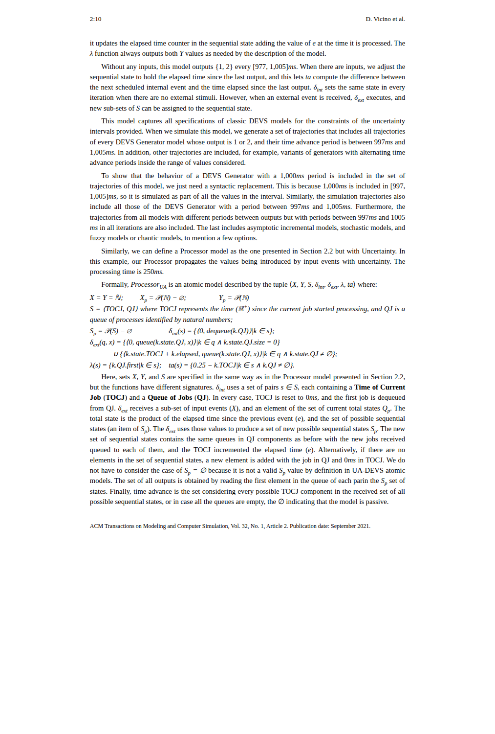2:10 D. Vicino et al.
it updates the elapsed time counter in the sequential state adding the value of e at the time it is processed. The λ function always outputs both Y values as needed by the description of the model.
Without any inputs, this model outputs {1, 2} every [977, 1,005]ms. When there are inputs, we adjust the sequential state to hold the elapsed time since the last output, and this lets ta compute the difference between the next scheduled internal event and the time elapsed since the last output. δint sets the same state in every iteration when there are no external stimuli. However, when an external event is received, δext executes, and new sub-sets of S can be assigned to the sequential state.
This model captures all specifications of classic DEVS models for the constraints of the uncertainty intervals provided. When we simulate this model, we generate a set of trajectories that includes all trajectories of every DEVS Generator model whose output is 1 or 2, and their time advance period is between 997ms and 1,005ms. In addition, other trajectories are included, for example, variants of generators with alternating time advance periods inside the range of values considered.
To show that the behavior of a DEVS Generator with a 1,000ms period is included in the set of trajectories of this model, we just need a syntactic replacement. This is because 1,000ms is included in [997, 1,005]ms, so it is simulated as part of all the values in the interval. Similarly, the simulation trajectories also include all those of the DEVS Generator with a period between 997ms and 1,005ms. Furthermore, the trajectories from all models with different periods between outputs but with periods between 997ms and 1005 ms in all iterations are also included. The last includes asymptotic incremental models, stochastic models, and fuzzy models or chaotic models, to mention a few options.
Similarly, we can define a Processor model as the one presented in Section 2.2 but with Uncertainty. In this example, our Processor propagates the values being introduced by input events with uncertainty. The processing time is 250ms.
Formally, ProcessorUA is an atomic model described by the tuple ⟨X, Y, S, δint, δext, λ, ta⟩ where:
X = Y = ℕ; Xp = 𝒫(ℕ) − ∅; Yp = 𝒫(ℕ)
S = ⟨TOCJ, QJ⟩ where TOCJ represents the time (ℝ+) since the current job started processing, and QJ is a queue of processes identified by natural numbers;
Sp = 𝒫(S) − ∅δint(s) = {⟨0, dequeue(k.QJ)⟩|k ∈ s};
δext(q, x) = {⟨0, queue(k.state.QJ, x)⟩|k ∈ q ∧ k.state.QJ.size = 0}
∪ {⟨k.state.TOCJ + k.elapsed, queue(k.state.QJ, x)⟩|k ∈ q ∧ k.state.QJ ≠ ∅};
λ(s) = {k.QJ.first|k ∈ s}; ta(s) = {0.25 − k.TOCJ|k ∈ s ∧ k.QJ ≠ ∅}.
Here, sets X, Y, and S are specified in the same way as in the Processor model presented in Section 2.2, but the functions have different signatures. δint uses a set of pairs s ∈ S, each containing a Time of Current Job (TOCJ) and a Queue of Jobs (QJ). In every case, TOCJ is reset to 0ms, and the first job is dequeued from QJ. δext receives a sub-set of input events (X), and an element of the set of current total states Qp. The total state is the product of the elapsed time since the previous event (e), and the set of possible sequential states (an item of Sp). The δext uses those values to produce a set of new possible sequential states Sp. The new set of sequential states contains the same queues in QJ components as before with the new jobs received queued to each of them, and the TOCJ incremented the elapsed time (e). Alternatively, if there are no elements in the set of sequential states, a new element is added with the job in QJ and 0ms in TOCJ. We do not have to consider the case of Sp = ∅ because it is not a valid Sp value by definition in UA-DEVS atomic models. The set of all outputs is obtained by reading the first element in the queue of each parin the Sp set of states. Finally, time advance is the set considering every possible TOCJ component in the received set of all possible sequential states, or in case all the queues are empty, the ∅ indicating that the model is passive.
ACM Transactions on Modeling and Computer Simulation, Vol. 32, No. 1, Article 2. Publication date: September 2021.